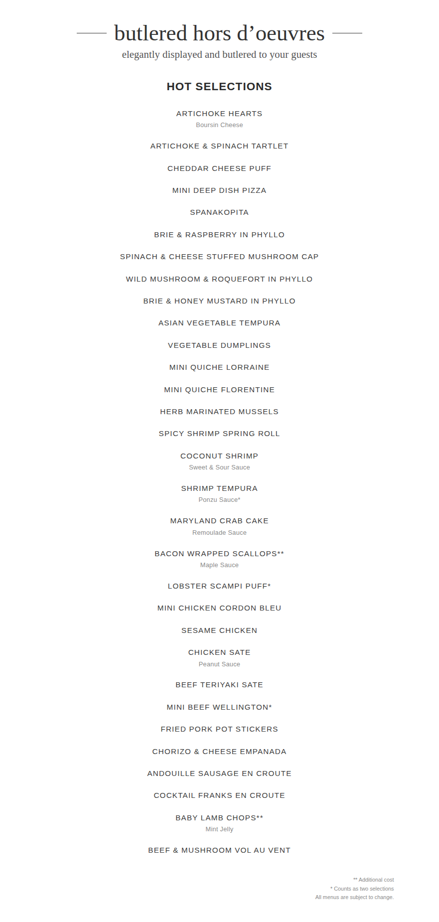butlered hors d’oeuvres
elegantly displayed and butlered to your guests
HOT SELECTIONS
Artichoke Hearts Boursin Cheese
Artichoke & Spinach Tartlet
Cheddar Cheese Puff
Mini Deep Dish Pizza
Spanakopita
Brie & Raspberry in Phyllo
Spinach & Cheese Stuffed Mushroom Cap
Wild Mushroom & Roquefort in Phyllo
Brie & Honey Mustard in Phyllo
Asian Vegetable Tempura
Vegetable Dumplings
Mini Quiche Lorraine
Mini Quiche Florentine
Herb Marinated Mussels
Spicy Shrimp Spring Roll
Coconut Shrimp Sweet & Sour Sauce
Shrimp Tempura Ponzu Sauce*
Maryland Crab Cake Remoulade Sauce
Bacon Wrapped Scallops** Maple Sauce
Lobster Scampi Puff*
Mini Chicken Cordon Bleu
Sesame Chicken
Chicken Sate Peanut Sauce
Beef Teriyaki Sate
Mini Beef Wellington*
Fried Pork Pot Stickers
Chorizo & Cheese Empanada
Andouille Sausage en Croute
Cocktail Franks en Croute
Baby Lamb Chops** Mint Jelly
Beef & Mushroom Vol au Vent
** Additional cost
* Counts as two selections
All menus are subject to change.